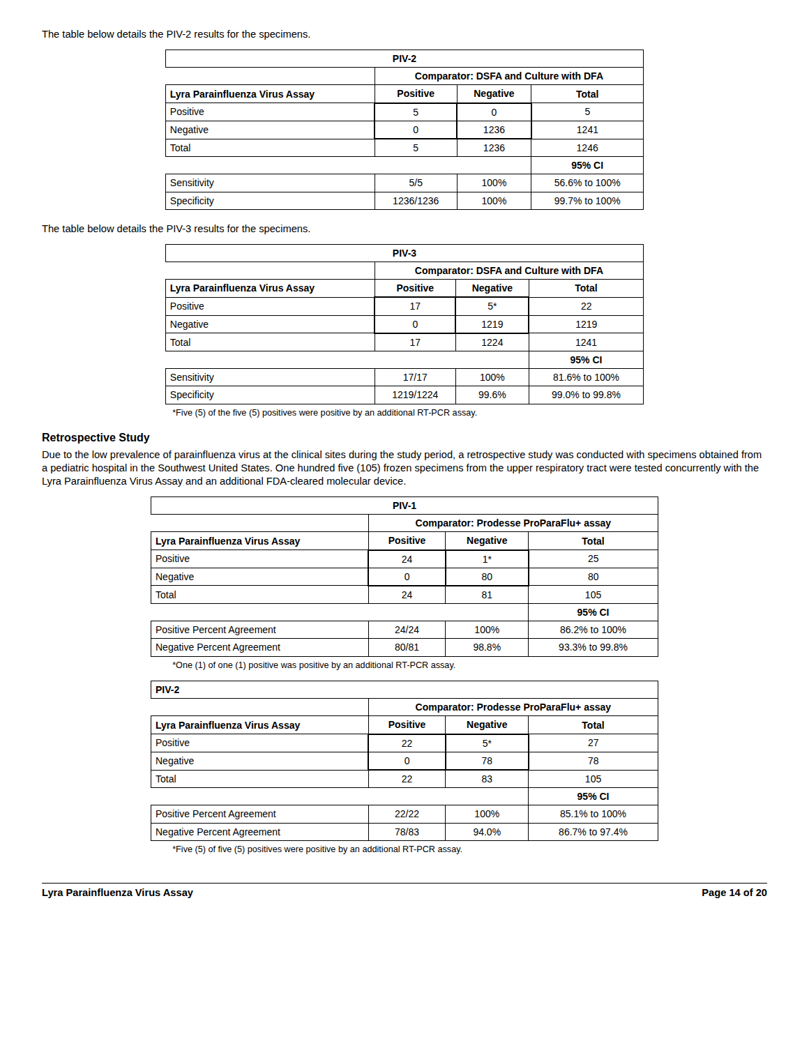The table below details the PIV-2 results for the specimens.
| PIV-2 |
| | Comparator: DSFA and Culture with DFA |
| Lyra Parainfluenza Virus Assay | Positive | Negative | Total |
| Positive | 5 | 0 | 5 |
| Negative | 0 | 1236 | 1241 |
| Total | 5 | 1236 | 1246 |
| | | | 95% CI |
| Sensitivity | 5/5 | 100% | 56.6% to 100% |
| Specificity | 1236/1236 | 100% | 99.7% to 100% |
The table below details the PIV-3 results for the specimens.
| PIV-3 |
| | Comparator: DSFA and Culture with DFA |
| Lyra Parainfluenza Virus Assay | Positive | Negative | Total |
| Positive | 17 | 5* | 22 |
| Negative | 0 | 1219 | 1219 |
| Total | 17 | 1224 | 1241 |
| | | | 95% CI |
| Sensitivity | 17/17 | 100% | 81.6% to 100% |
| Specificity | 1219/1224 | 99.6% | 99.0% to 99.8% |
*Five (5) of the five (5) positives were positive by an additional RT-PCR assay.
Retrospective Study
Due to the low prevalence of parainfluenza virus at the clinical sites during the study period, a retrospective study was conducted with specimens obtained from a pediatric hospital in the Southwest United States. One hundred five (105) frozen specimens from the upper respiratory tract were tested concurrently with the Lyra Parainfluenza Virus Assay and an additional FDA-cleared molecular device.
| PIV-1 |
| | Comparator: Prodesse ProParaFlu+ assay |
| Lyra Parainfluenza Virus Assay | Positive | Negative | Total |
| Positive | 24 | 1* | 25 |
| Negative | 0 | 80 | 80 |
| Total | 24 | 81 | 105 |
| | | | 95% CI |
| Positive Percent Agreement | 24/24 | 100% | 86.2% to 100% |
| Negative Percent Agreement | 80/81 | 98.8% | 93.3% to 99.8% |
*One (1) of one (1) positive was positive by an additional RT-PCR assay.
| PIV-2 | | | |
| | Comparator: Prodesse ProParaFlu+ assay |
| Lyra Parainfluenza Virus Assay | Positive | Negative | Total |
| Positive | 22 | 5* | 27 |
| Negative | 0 | 78 | 78 |
| Total | 22 | 83 | 105 |
| | | | 95% CI |
| Positive Percent Agreement | 22/22 | 100% | 85.1% to 100% |
| Negative Percent Agreement | 78/83 | 94.0% | 86.7% to 97.4% |
*Five (5) of five (5) positives were positive by an additional RT-PCR assay.
Lyra Parainfluenza Virus Assay Page 14 of 20